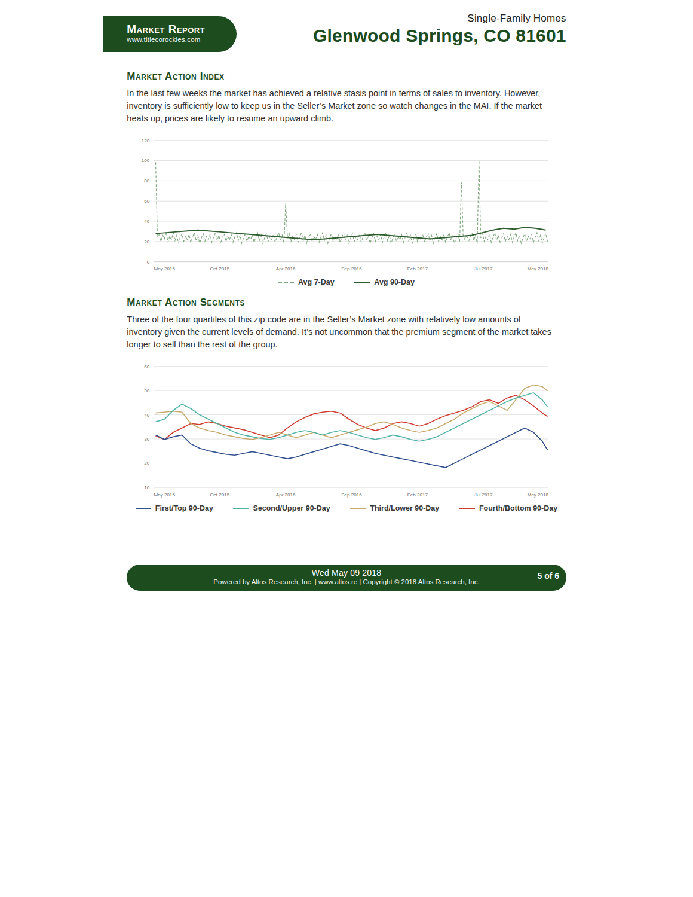Market Report
www.titlecorockies.com
Single-Family Homes
Glenwood Springs, CO 81601
Market Action Index
In the last few weeks the market has achieved a relative stasis point in terms of sales to inventory. However, inventory is sufficiently low to keep us in the Seller’s Market zone so watch changes in the MAI. If the market heats up, prices are likely to resume an upward climb.
120 100 80 60 40 20 0 May 2015 Oct 2015 Apr 2016 Sep 2016 Feb 2017 Jul 2017 May 2018
Avg 7-Day
Avg 90-Day
Market Action Segments
Three of the four quartiles of this zip code are in the Seller’s Market zone with relatively low amounts of inventory given the current levels of demand. It’s not uncommon that the premium segment of the market takes longer to sell than the rest of the group.
60 50 40 30 20 10 May 2015 Oct 2015 Apr 2016 Sep 2016 Feb 2017 Jul 2017 May 2018
First/Top 90-Day
Second/Upper 90-Day
Third/Lower 90-Day
Fourth/Bottom 90-Day
Wed May 09 2018
Powered by Altos Research, Inc. | www.altos.re | Copyright © 2018 Altos Research, Inc.
5 of 6